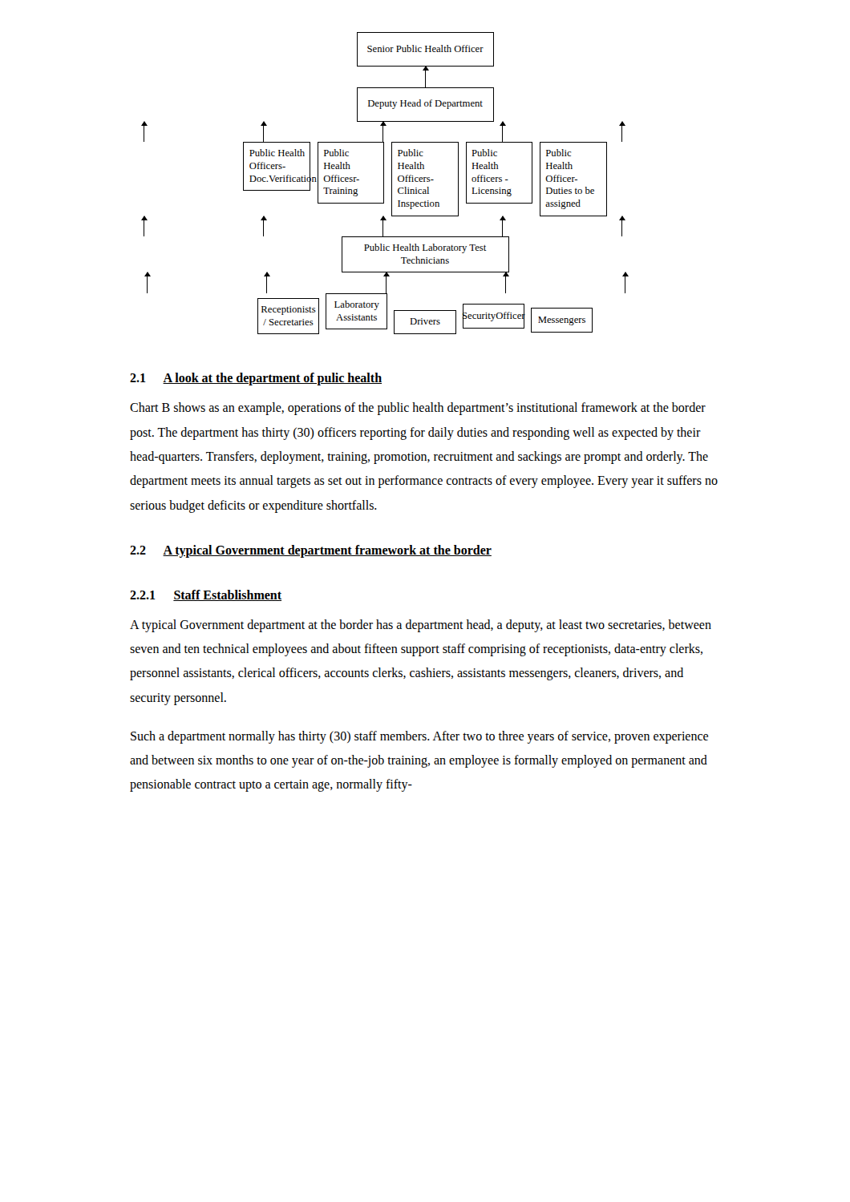Senior Public Health Officer
Deputy Head of Department
Public Health Officers-Doc.Verification
Public Health Officesr-Training
Public Health Officers-Clinical Inspection
Public Health officers -Licensing
Public Health Officer-Duties to be assigned
Public Health Laboratory Test Technicians
Receptionists / Secretaries
Laboratory Assistants
Drivers
SecurityOfficer
Messengers
2.1 A look at the department of pulic health
Chart B shows as an example, operations of the public health department’s institutional framework at the border post. The department has thirty (30) officers reporting for daily duties and responding well as expected by their head-quarters. Transfers, deployment, training, promotion, recruitment and sackings are prompt and orderly. The department meets its annual targets as set out in performance contracts of every employee. Every year it suffers no serious budget deficits or expenditure shortfalls.
2.2 A typical Government department framework at the border
2.2.1 Staff Establishment
A typical Government department at the border has a department head, a deputy, at least two secretaries, between seven and ten technical employees and about fifteen support staff comprising of receptionists, data-entry clerks, personnel assistants, clerical officers, accounts clerks, cashiers, assistants messengers, cleaners, drivers, and security personnel.
Such a department normally has thirty (30) staff members. After two to three years of service, proven experience and between six months to one year of on-the-job training, an employee is formally employed on permanent and pensionable contract upto a certain age, normally fifty-